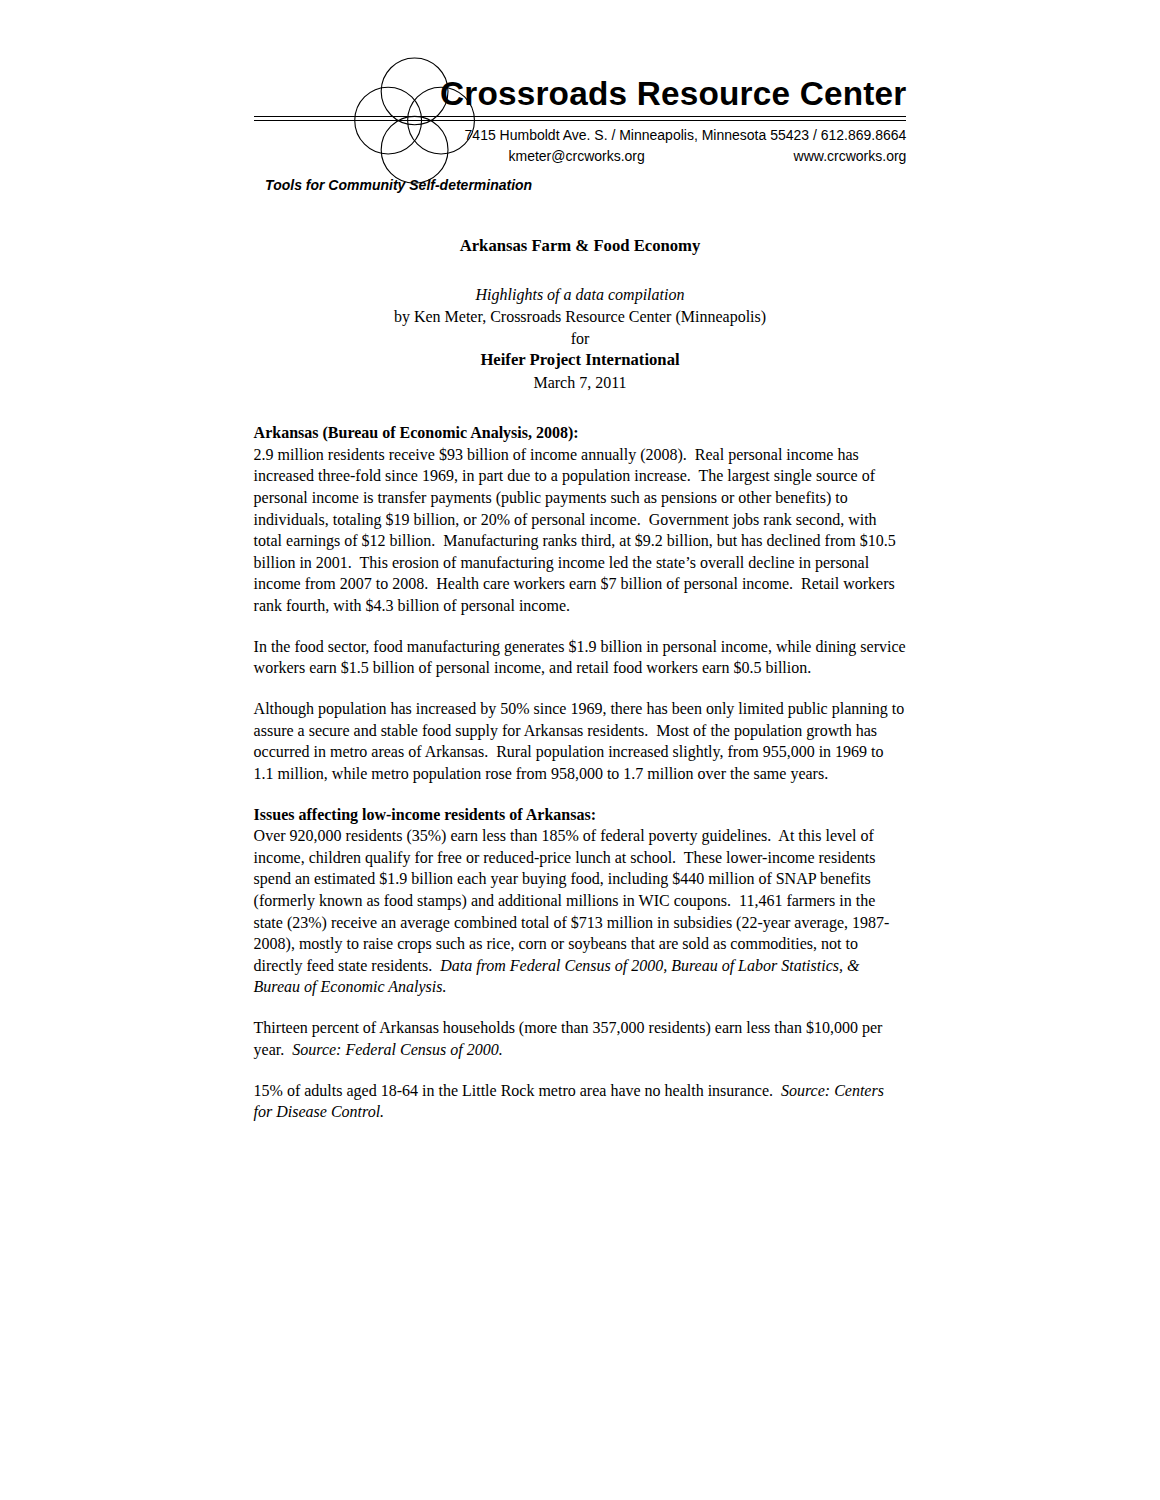Crossroads Resource Center
7415 Humboldt Ave. S. / Minneapolis, Minnesota 55423 / 612.869.8664
kmeter@crcworks.org www.crcworks.org
Tools for Community Self-determination
Arkansas Farm & Food Economy
Highlights of a data compilation
by Ken Meter, Crossroads Resource Center (Minneapolis)
for
Heifer Project International
March 7, 2011
Arkansas (Bureau of Economic Analysis, 2008):
2.9 million residents receive $93 billion of income annually (2008). Real personal income has increased three-fold since 1969, in part due to a population increase. The largest single source of personal income is transfer payments (public payments such as pensions or other benefits) to individuals, totaling $19 billion, or 20% of personal income. Government jobs rank second, with total earnings of $12 billion. Manufacturing ranks third, at $9.2 billion, but has declined from $10.5 billion in 2001. This erosion of manufacturing income led the state’s overall decline in personal income from 2007 to 2008. Health care workers earn $7 billion of personal income. Retail workers rank fourth, with $4.3 billion of personal income.
In the food sector, food manufacturing generates $1.9 billion in personal income, while dining service workers earn $1.5 billion of personal income, and retail food workers earn $0.5 billion.
Although population has increased by 50% since 1969, there has been only limited public planning to assure a secure and stable food supply for Arkansas residents. Most of the population growth has occurred in metro areas of Arkansas. Rural population increased slightly, from 955,000 in 1969 to 1.1 million, while metro population rose from 958,000 to 1.7 million over the same years.
Issues affecting low-income residents of Arkansas:
Over 920,000 residents (35%) earn less than 185% of federal poverty guidelines. At this level of income, children qualify for free or reduced-price lunch at school. These lower-income residents spend an estimated $1.9 billion each year buying food, including $440 million of SNAP benefits (formerly known as food stamps) and additional millions in WIC coupons. 11,461 farmers in the state (23%) receive an average combined total of $713 million in subsidies (22-year average, 1987- 2008), mostly to raise crops such as rice, corn or soybeans that are sold as commodities, not to directly feed state residents. Data from Federal Census of 2000, Bureau of Labor Statistics, & Bureau of Economic Analysis.
Thirteen percent of Arkansas households (more than 357,000 residents) earn less than $10,000 per year. Source: Federal Census of 2000.
15% of adults aged 18-64 in the Little Rock metro area have no health insurance. Source: Centers for Disease Control.